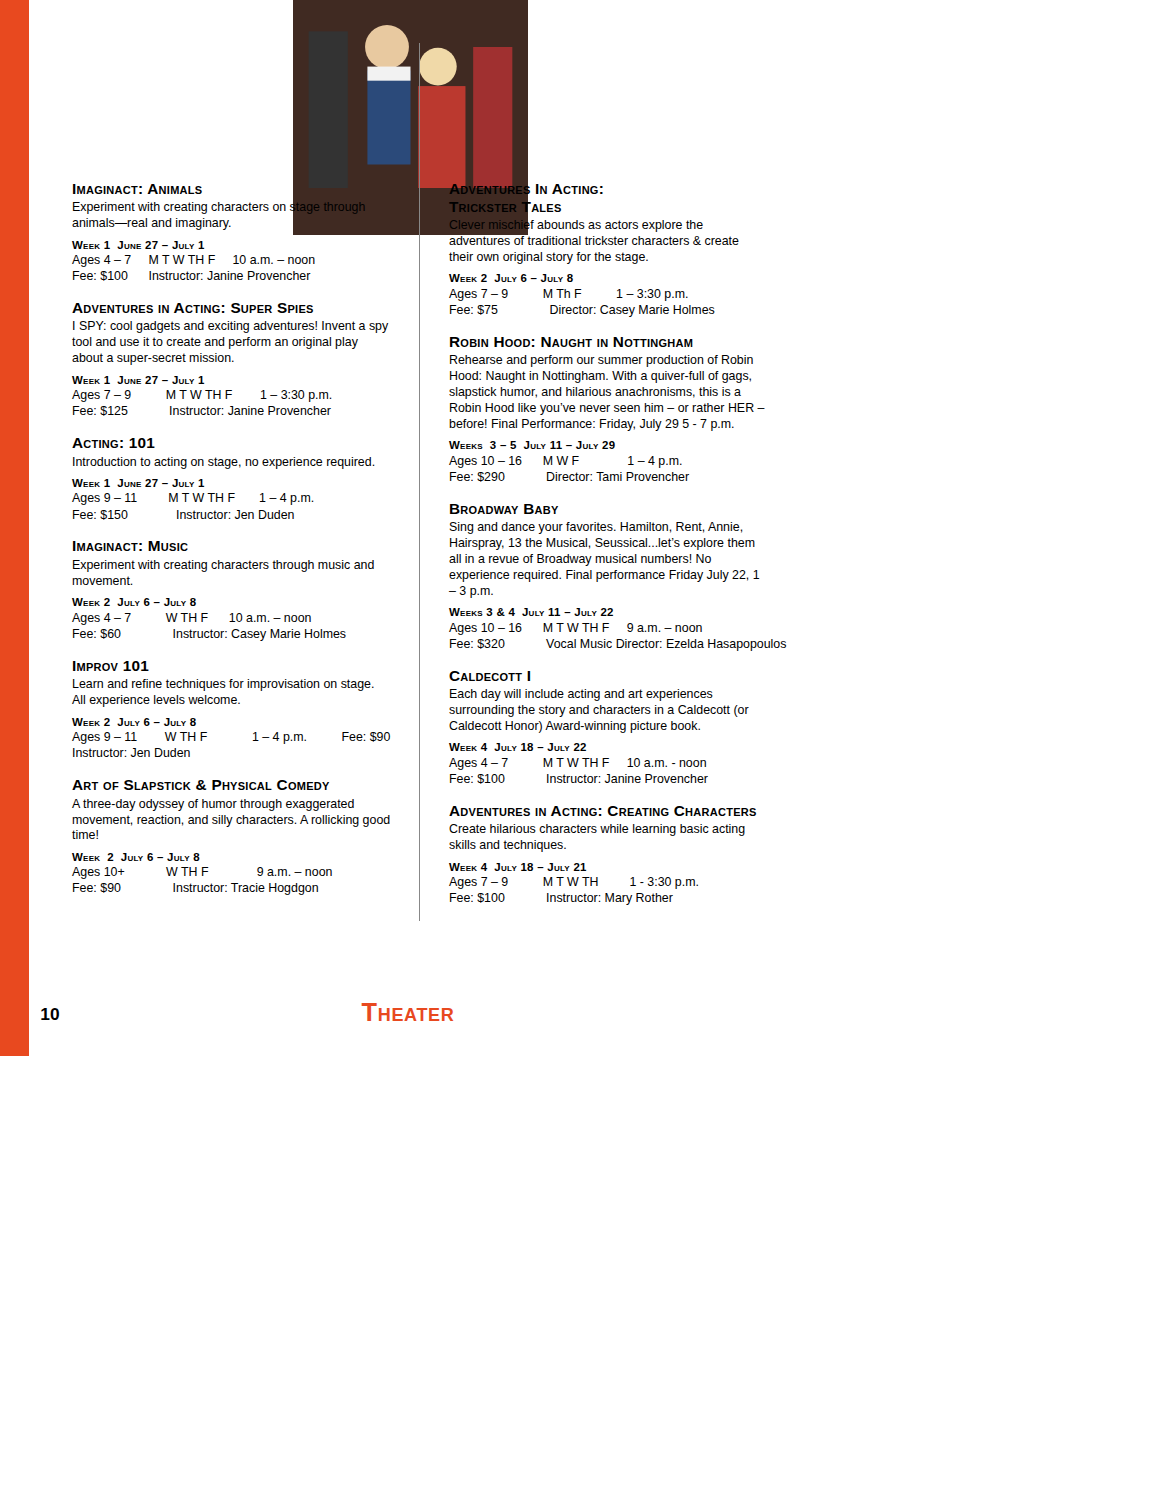Imaginact: Animals
Experiment with creating characters on stage through animals—real and imaginary.
Week 1 June 27 – July 1
Ages 4 – 7 M T W TH F 10 a.m. – noon Fee: $100 Instructor: Janine Provencher
Adventures in Acting: Super Spies
I SPY: cool gadgets and exciting adventures! Invent a spy tool and use it to create and perform an original play about a super-secret mission.
Week 1 June 27 – July 1
Ages 7 – 9 M T W TH F 1 – 3:30 p.m. Fee: $125 Instructor: Janine Provencher
Acting: 101
Introduction to acting on stage, no experience required.
Week 1 June 27 – July 1
Ages 9 – 11 M T W TH F 1 – 4 p.m. Fee: $150 Instructor: Jen Duden
Imaginact: Music
Experiment with creating characters through music and movement.
Week 2 July 6 – July 8
Ages 4 – 7 W TH F 10 a.m. – noon Fee: $60 Instructor: Casey Marie Holmes
Improv 101
Learn and refine techniques for improvisation on stage. All experience levels welcome.
Week 2 July 6 – July 8
Ages 9 – 11 W TH F 1 – 4 p.m. Fee: $90 Instructor: Jen Duden
Art of Slapstick & Physical Comedy
A three-day odyssey of humor through exaggerated movement, reaction, and silly characters. A rollicking good time!
Week 2 July 6 – July 8
Ages 10+ W TH F 9 a.m. – noon Fee: $90 Instructor: Tracie Hogdgon
Adventures In Acting:
Trickster Tales
Clever mischief abounds as actors explore the adventures of traditional trickster characters & create their own original story for the stage.
Week 2 July 6 – July 8
Ages 7 – 9 M Th F 1 – 3:30 p.m. Fee: $75 Director: Casey Marie Holmes
Robin Hood: Naught in Nottingham
Rehearse and perform our summer production of Robin Hood: Naught in Nottingham. With a quiver-full of gags, slapstick humor, and hilarious anachronisms, this is a Robin Hood like you’ve never seen him – or rather HER – before! Final Performance: Friday, July 29 5 - 7 p.m.
Weeks 3 – 5 July 11 – July 29
Ages 10 – 16 M W F 1 – 4 p.m. Fee: $290 Director: Tami Provencher
Broadway Baby
Sing and dance your favorites. Hamilton, Rent, Annie, Hairspray, 13 the Musical, Seussical...let’s explore them all in a revue of Broadway musical numbers! No experience required. Final performance Friday July 22, 1 – 3 p.m.
Weeks 3 & 4 July 11 – July 22
Ages 10 – 16 M T W TH F 9 a.m. – noon Fee: $320 Vocal Music Director: Ezelda Hasapopoulos
Caldecott I
Each day will include acting and art experiences surrounding the story and characters in a Caldecott (or Caldecott Honor) Award-winning picture book.
Week 4 July 18 – July 22
Ages 4 – 7 M T W TH F 10 a.m. - noon Fee: $100 Instructor: Janine Provencher
Adventures in Acting: Creating Characters
Create hilarious characters while learning basic acting skills and techniques.
Week 4 July 18 – July 21
Ages 7 – 9 M T W TH 1 - 3:30 p.m. Fee: $100 Instructor: Mary Rother
10
Theater